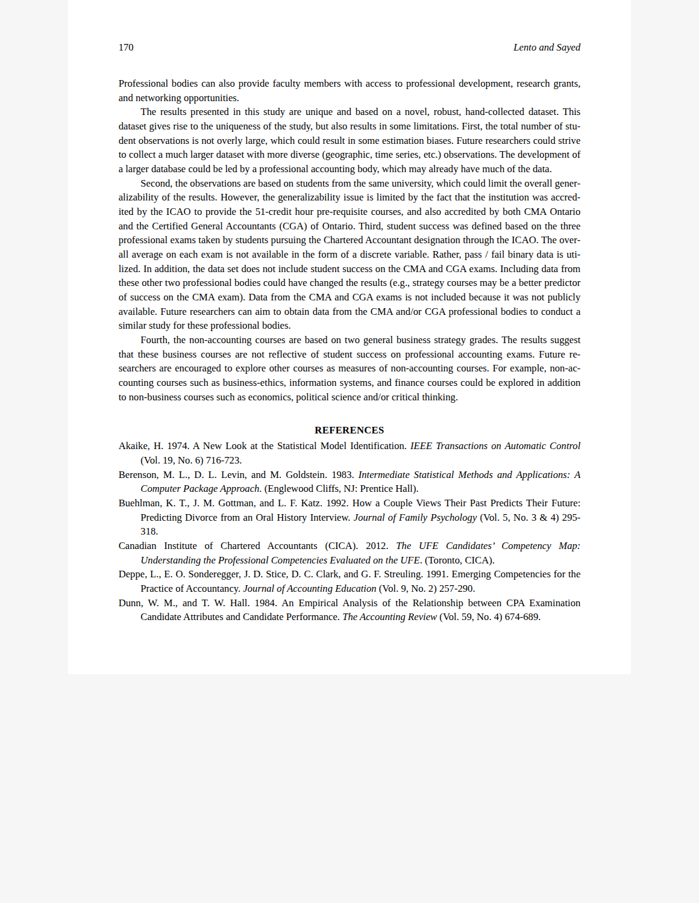170 Lento and Sayed
Professional bodies can also provide faculty members with access to professional development, research grants, and networking opportunities.
The results presented in this study are unique and based on a novel, robust, hand-collected dataset. This dataset gives rise to the uniqueness of the study, but also results in some limitations. First, the total number of student observations is not overly large, which could result in some estimation biases. Future researchers could strive to collect a much larger dataset with more diverse (geographic, time series, etc.) observations. The development of a larger database could be led by a professional accounting body, which may already have much of the data.
Second, the observations are based on students from the same university, which could limit the overall generalizability of the results. However, the generalizability issue is limited by the fact that the institution was accredited by the ICAO to provide the 51-credit hour pre-requisite courses, and also accredited by both CMA Ontario and the Certified General Accountants (CGA) of Ontario. Third, student success was defined based on the three professional exams taken by students pursuing the Chartered Accountant designation through the ICAO. The overall average on each exam is not available in the form of a discrete variable. Rather, pass / fail binary data is utilized. In addition, the data set does not include student success on the CMA and CGA exams. Including data from these other two professional bodies could have changed the results (e.g., strategy courses may be a better predictor of success on the CMA exam). Data from the CMA and CGA exams is not included because it was not publicly available. Future researchers can aim to obtain data from the CMA and/or CGA professional bodies to conduct a similar study for these professional bodies.
Fourth, the non-accounting courses are based on two general business strategy grades. The results suggest that these business courses are not reflective of student success on professional accounting exams. Future researchers are encouraged to explore other courses as measures of non-accounting courses. For example, non-accounting courses such as business-ethics, information systems, and finance courses could be explored in addition to non-business courses such as economics, political science and/or critical thinking.
REFERENCES
Akaike, H. 1974. A New Look at the Statistical Model Identification. IEEE Transactions on Automatic Control (Vol. 19, No. 6) 716-723.
Berenson, M. L., D. L. Levin, and M. Goldstein. 1983. Intermediate Statistical Methods and Applications: A Computer Package Approach. (Englewood Cliffs, NJ: Prentice Hall).
Buehlman, K. T., J. M. Gottman, and L. F. Katz. 1992. How a Couple Views Their Past Predicts Their Future: Predicting Divorce from an Oral History Interview. Journal of Family Psychology (Vol. 5, No. 3 & 4) 295-318.
Canadian Institute of Chartered Accountants (CICA). 2012. The UFE Candidates’ Competency Map: Understanding the Professional Competencies Evaluated on the UFE. (Toronto, CICA).
Deppe, L., E. O. Sonderegger, J. D. Stice, D. C. Clark, and G. F. Streuling. 1991. Emerging Competencies for the Practice of Accountancy. Journal of Accounting Education (Vol. 9, No. 2) 257-290.
Dunn, W. M., and T. W. Hall. 1984. An Empirical Analysis of the Relationship between CPA Examination Candidate Attributes and Candidate Performance. The Accounting Review (Vol. 59, No. 4) 674-689.